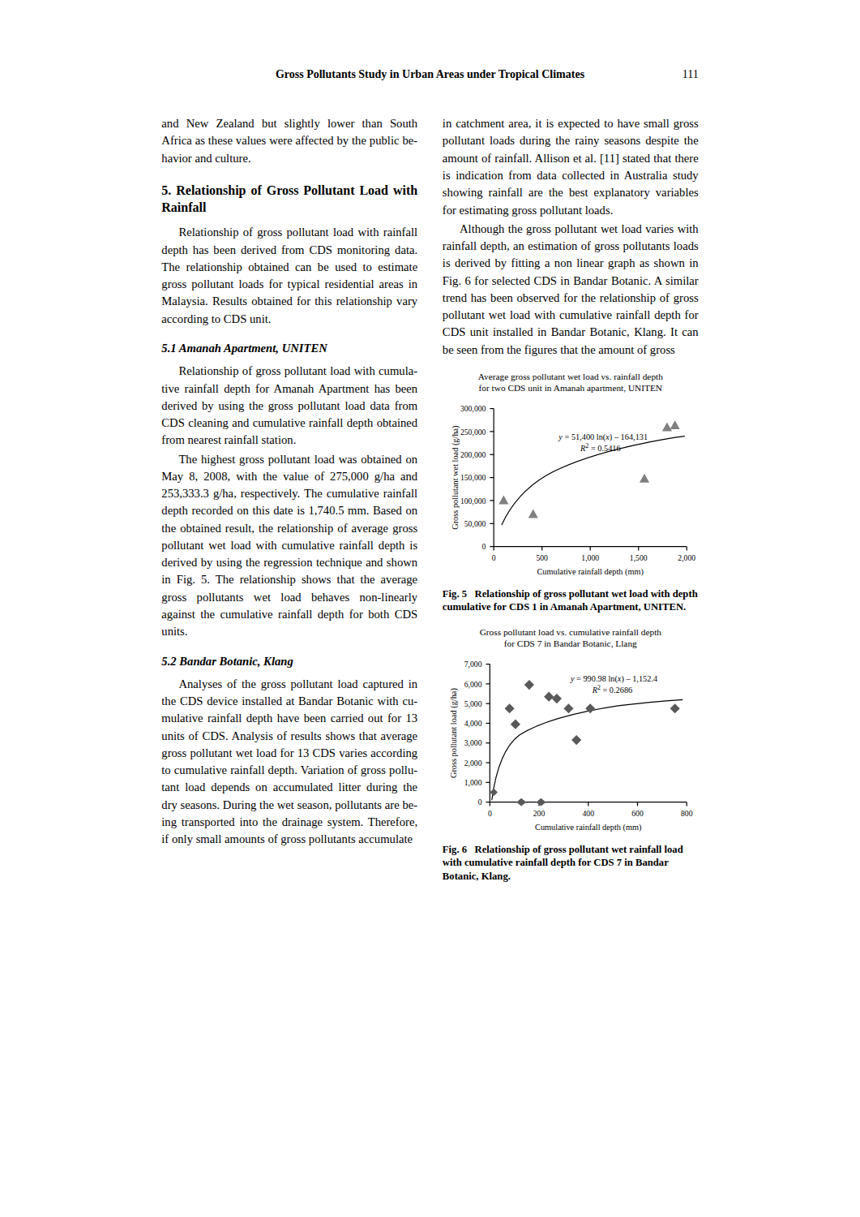Gross Pollutants Study in Urban Areas under Tropical Climates 111
and New Zealand but slightly lower than South Africa as these values were affected by the public behavior and culture.
5. Relationship of Gross Pollutant Load with Rainfall
Relationship of gross pollutant load with rainfall depth has been derived from CDS monitoring data. The relationship obtained can be used to estimate gross pollutant loads for typical residential areas in Malaysia. Results obtained for this relationship vary according to CDS unit.
5.1 Amanah Apartment, UNITEN
Relationship of gross pollutant load with cumulative rainfall depth for Amanah Apartment has been derived by using the gross pollutant load data from CDS cleaning and cumulative rainfall depth obtained from nearest rainfall station.
The highest gross pollutant load was obtained on May 8, 2008, with the value of 275,000 g/ha and 253,333.3 g/ha, respectively. The cumulative rainfall depth recorded on this date is 1,740.5 mm. Based on the obtained result, the relationship of average gross pollutant wet load with cumulative rainfall depth is derived by using the regression technique and shown in Fig. 5. The relationship shows that the average gross pollutants wet load behaves non-linearly against the cumulative rainfall depth for both CDS units.
5.2 Bandar Botanic, Klang
Analyses of the gross pollutant load captured in the CDS device installed at Bandar Botanic with cumulative rainfall depth have been carried out for 13 units of CDS. Analysis of results shows that average gross pollutant wet load for 13 CDS varies according to cumulative rainfall depth. Variation of gross pollutant load depends on accumulated litter during the dry seasons. During the wet season, pollutants are being transported into the drainage system. Therefore, if only small amounts of gross pollutants accumulate
in catchment area, it is expected to have small gross pollutant loads during the rainy seasons despite the amount of rainfall. Allison et al. [11] stated that there is indication from data collected in Australia study showing rainfall are the best explanatory variables for estimating gross pollutant loads.
Although the gross pollutant wet load varies with rainfall depth, an estimation of gross pollutants loads is derived by fitting a non linear graph as shown in Fig. 6 for selected CDS in Bandar Botanic. A similar trend has been observed for the relationship of gross pollutant wet load with cumulative rainfall depth for CDS unit installed in Bandar Botanic, Klang. It can be seen from the figures that the amount of gross
Average gross pollutant wet load vs. rainfall depth
for two CDS unit in Amanah apartment, UNITEN
0 50,000 100,000 150,000 200,000 250,000 300,000 0 500 1,000 1,500 2,000 Cumulative rainfall depth (mm) Gross pollutant wet load (g/ha) y = 51,400 ln(x) – 164,131 R2 = 0.5416
Fig. 5 Relationship of gross pollutant wet load with depth cumulative for CDS 1 in Amanah Apartment, UNITEN.
Gross pollutant load vs. cumulative rainfall depth
for CDS 7 in Bandar Botanic, Llang
0 1,000 2,000 3,000 4,000 5,000 6,000 7,000 0 200 400 600 800 Cumulative rainfall depth (mm) Gross pollutant load (g/ha) y = 990.98 ln(x) – 1,152.4 R2 = 0.2686
Fig. 6 Relationship of gross pollutant wet rainfall load with cumulative rainfall depth for CDS 7 in Bandar Botanic, Klang.